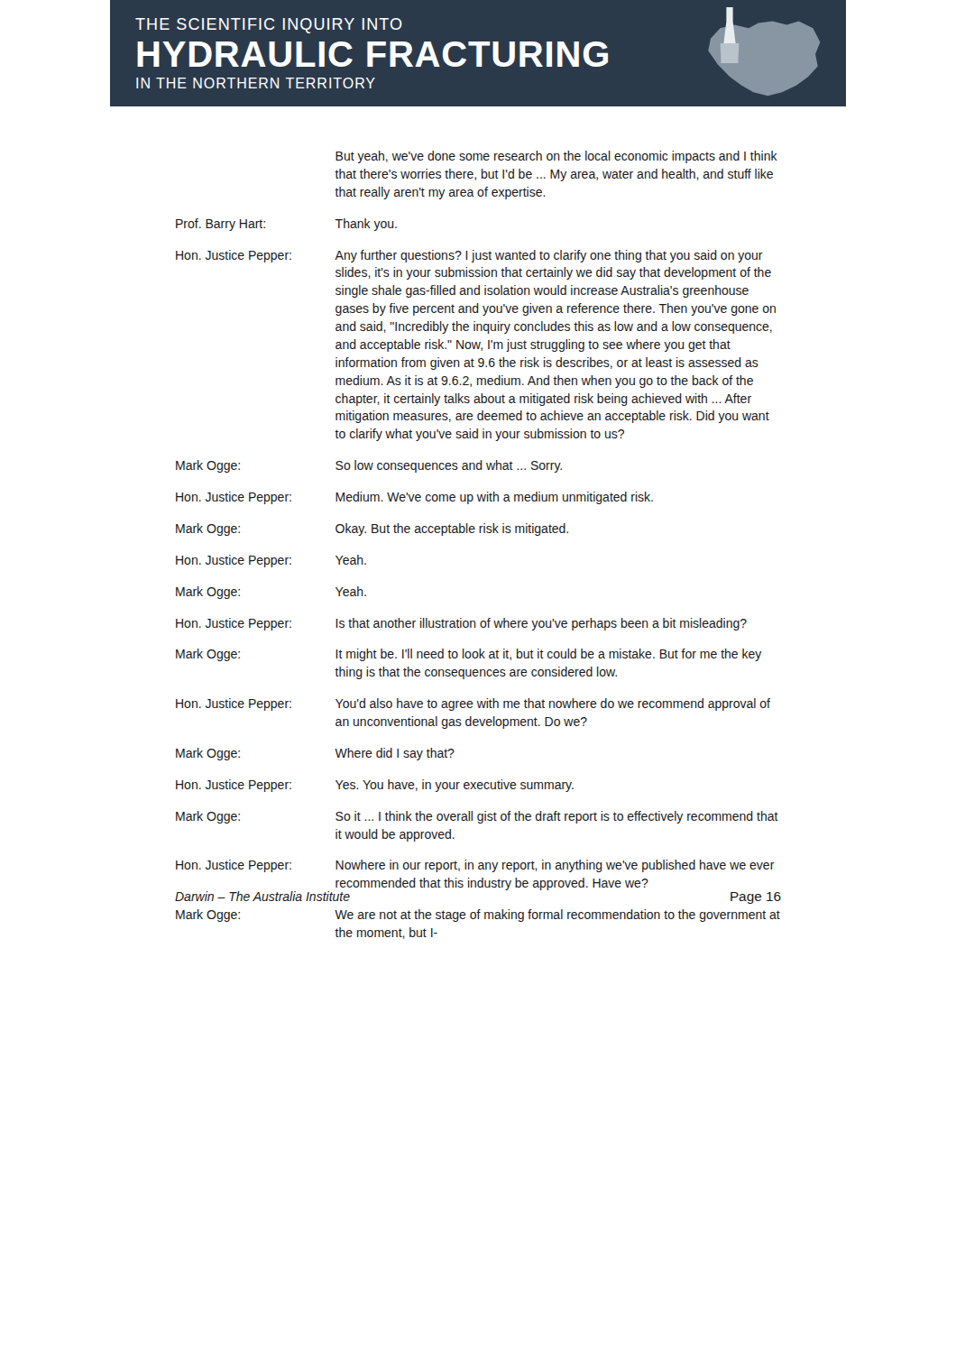The Scientific Inquiry into
Hydraulic Fracturing
in the Northern Territory
But yeah, we've done some research on the local economic impacts and I think that there's worries there, but I'd be ... My area, water and health, and stuff like that really aren't my area of expertise.
Prof. Barry Hart:
Thank you.
Hon. Justice Pepper:
Any further questions? I just wanted to clarify one thing that you said on your slides, it's in your submission that certainly we did say that development of the single shale gas-filled and isolation would increase Australia's greenhouse gases by five percent and you've given a reference there. Then you've gone on and said, "Incredibly the inquiry concludes this as low and a low consequence, and acceptable risk." Now, I'm just struggling to see where you get that information from given at 9.6 the risk is describes, or at least is assessed as medium. As it is at 9.6.2, medium. And then when you go to the back of the chapter, it certainly talks about a mitigated risk being achieved with ... After mitigation measures, are deemed to achieve an acceptable risk. Did you want to clarify what you've said in your submission to us?
Mark Ogge:
So low consequences and what ... Sorry.
Hon. Justice Pepper:
Medium. We've come up with a medium unmitigated risk.
Mark Ogge:
Okay. But the acceptable risk is mitigated.
Hon. Justice Pepper:
Yeah.
Mark Ogge:
Yeah.
Hon. Justice Pepper:
Is that another illustration of where you've perhaps been a bit misleading?
Mark Ogge:
It might be. I'll need to look at it, but it could be a mistake. But for me the key thing is that the consequences are considered low.
Hon. Justice Pepper:
You'd also have to agree with me that nowhere do we recommend approval of an unconventional gas development. Do we?
Mark Ogge:
Where did I say that?
Hon. Justice Pepper:
Yes. You have, in your executive summary.
Mark Ogge:
So it ... I think the overall gist of the draft report is to effectively recommend that it would be approved.
Hon. Justice Pepper:
Nowhere in our report, in any report, in anything we've published have we ever recommended that this industry be approved. Have we?
Mark Ogge:
We are not at the stage of making formal recommendation to the government at the moment, but I-
Darwin – The Australia Institute
Page 16